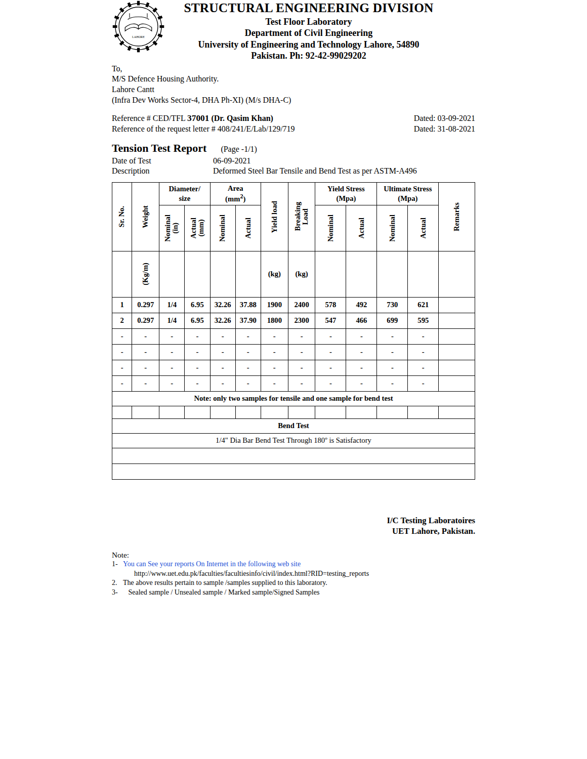LAHORE
STRUCTURAL ENGINEERING DIVISION
Test Floor Laboratory
Department of Civil Engineering
University of Engineering and Technology Lahore, 54890
Pakistan. Ph: 92-42-99029202
To,
M/S Defence Housing Authority.
Lahore Cantt
(Infra Dev Works Sector-4, DHA Ph-XI) (M/s DHA-C)
Reference # CED/TFL 37001 (Dr. Qasim Khan)
Dated: 03-09-2021
Reference of the request letter # 408/241/E/Lab/129/719
Dated: 31-08-2021
Tension Test Report
(Page -1/1)
Date of Test
06-09-2021
Description
Deformed Steel Bar Tensile and Bend Test as per ASTM-A496
| Sr. No. | Weight | Diameter/ size | Area (mm 2 ) | Yield load | Breaking Load | Yield Stress (Mpa) | Ultimate Stress (Mpa) | Remarks |
| --- | --- | --- | --- | --- | --- | --- | --- | --- |
| Nominal (in) | Actual (mm) | Nominal | Actual | Nominal | Actual | Nominal | Actual |
| | (Kg/m) | | | | | (kg) | (kg) | | | | | |
| 1 | 0.297 | 1/4 | 6.95 | 32.26 | 37.88 | 1900 | 2400 | 578 | 492 | 730 | 621 | |
| 2 | 0.297 | 1/4 | 6.95 | 32.26 | 37.90 | 1800 | 2300 | 547 | 466 | 699 | 595 | |
| - | - | - | - | - | - | - | - | - | - | - | - | |
| - | - | - | - | - | - | - | - | - | - | - | - | |
| - | - | - | - | - | - | - | - | - | - | - | - | |
| - | - | - | - | - | - | - | - | - | - | - | - | |
| Note: only two samples for tensile and one sample for bend test |
| Bend Test |
| 1/4" Dia Bar Bend Test Through 180º is Satisfactory |
I/C Testing Laboratoires
UET Lahore, Pakistan.
Note:
1-You can See your reports On Internet in the following web site
http://www.uet.edu.pk/faculties/facultiesinfo/civil/index.html?RID=testing_reports
2. The above results pertain to sample /samples supplied to this laboratory.
3- Sealed sample / Unsealed sample / Marked sample/Signed Samples